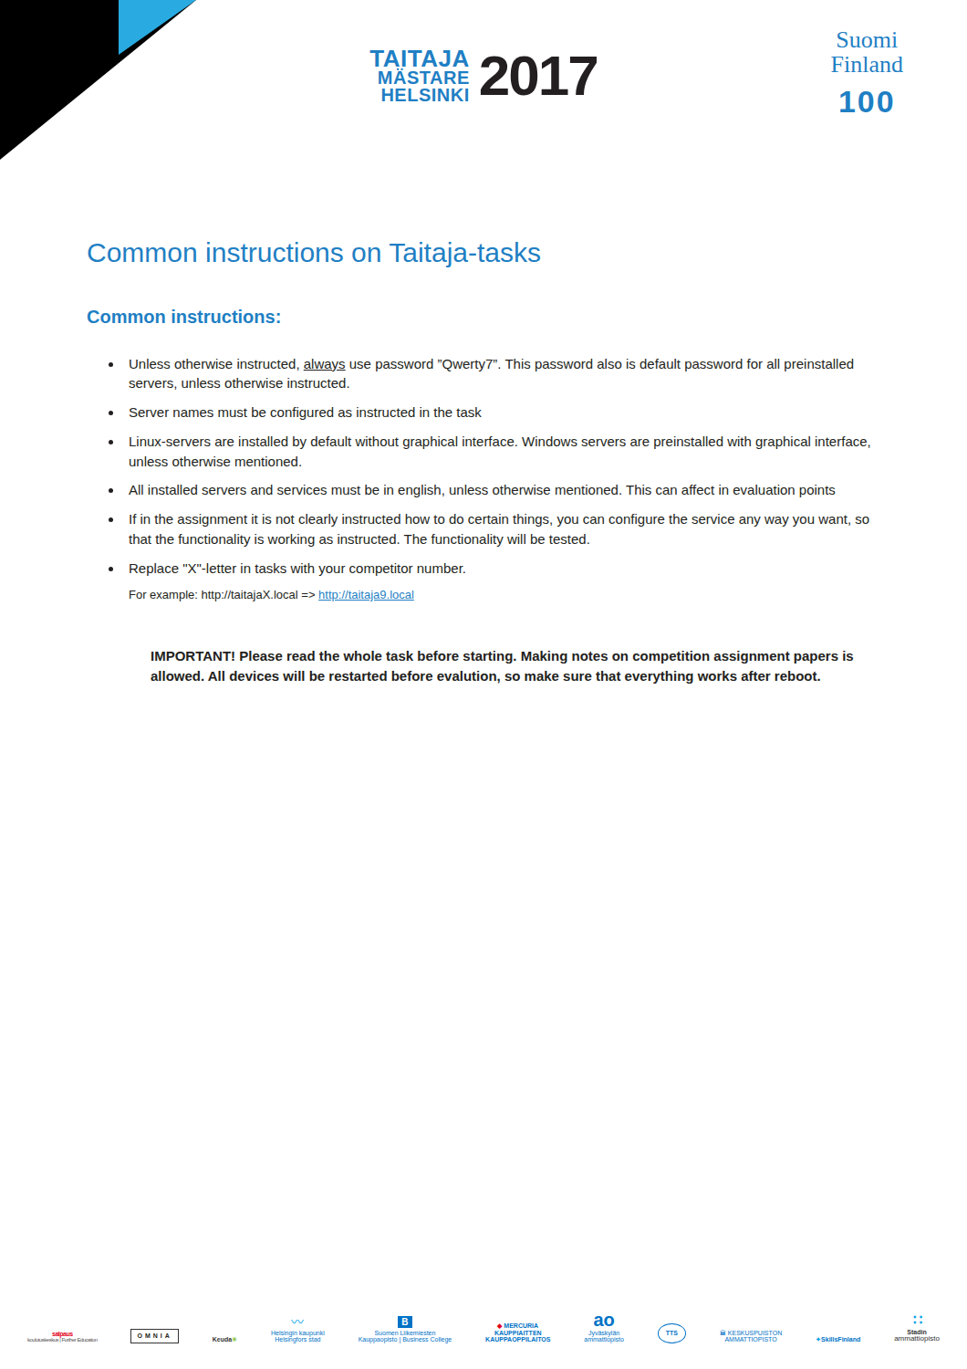TAITAJA
MÄSTARE
HELSINKI
2017
Suomi
Finland
100
Common instructions on Taitaja-tasks
Common instructions:
Unless otherwise instructed, always use password ”Qwerty7”. This password also is default password for all preinstalled servers, unless otherwise instructed.
Server names must be configured as instructed in the task
Linux-servers are installed by default without graphical interface. Windows servers are preinstalled with graphical interface, unless otherwise mentioned.
All installed servers and services must be in english, unless otherwise mentioned. This can affect in evaluation points
If in the assignment it is not clearly instructed how to do certain things, you can configure the service any way you want, so that the functionality is working as instructed. The functionality will be tested.
Replace "X"-letter in tasks with your competitor number.
For example: http://taitajaX.local => http://taitaja9.local
IMPORTANT! Please read the whole task before starting. Making notes on competition assignment papers is allowed. All devices will be restarted before evalution, so make sure that everything works after reboot.
salpauskoulutuskeskus | Further Education
OMNIA
Keuda✳
〰
Helsingin kaupunki
Helsingfors stad
B
Suomen Liikemiesten
Kauppaopisto | Business College
◆ MERCURIA
KAUPPIAITTEN
KAUPPAOPPILAITOS
ao
Jyväskylän
ammattiopisto
TTS
🏛 KESKUSPUISTON
AMMATTIOPISTO
✦SkillsFinland
∷
Stadinammattiopisto